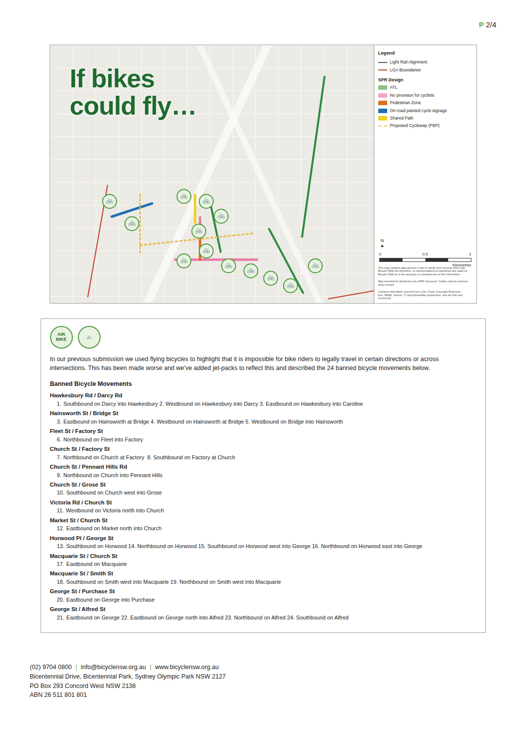P 2/4
Map produced by Bicycle NSW — SPR Design cycling provision — Parramatta Light Rail corridor
If bikes
could fly…
🚲
🚲
🚲
🚲
🚲
🚲
🚲
🚲
🚲
🚲
🚲
🚲
🚲
Legend
Light Rail Alignment
LGA Boundaries
SPR Design
ATL
No provision for cyclists
Pedestrian Zone
On-road painted cycle signage
Shared Path
Proposed Cycleway (PBP)
N
▲
00.51
Kilometres
This map contains data derived in part or wholly from sources other than Bicycle NSW and therefore, no representations or warranties are made by Bicycle NSW as to the accuracy or completeness of this information.
Map intended for distribution as a PDF document. Scales may be incorrect when printed.
Contains information sourced from LGA, Crown Copyright Reserved.
Esri, HERE, Garmin, © OpenStreetMap contributors, and the GIS user community
AIR
BIKE
🚲
In our previous submission we used flying bicycles to highlight that it is impossible for bike riders to legally travel in certain directions or across intersections. This has been made worse and we’ve added jet-packs to reflect this and described the 24 banned bicycle movements below.
Banned Bicycle Movements
Hawkesbury Rd / Darcy Rd
1. Southbound on Darcy into Hawkesbury 2. Westbound on Hawkesbury into Darcy 3. Eastbound on Hawkesbury into Caroline
Hainsworth St / Bridge St
3. Eastbound on Hainsworth at Bridge 4. Westbound on Hainsworth at Bridge 5. Westbound on Bridge into Hainsworth
Fleet St / Factory St
6. Northbound on Fleet into Factory
Church St / Factory St
7. Northbound on Church at Factory 8. Southbound on Factory at Church
Church St / Pennant Hills Rd
9. Northbound on Church into Pennant Hills
Church St / Grose St
10. Southbound on Church west into Grose
Victoria Rd / Church St
11. Westbound on Victoria north into Church
Market St / Church St
12. Eastbound on Market north into Church
Horwood Pl / George St
13. Southbound on Horwood 14. Northbound on Horwood 15. Southbound on Horwood west into George 16. Northbound on Horwood east into George
Macquarie St / Church St
17. Eastbound on Macquarie
Macquarie St / Smith St
18. Southbound on Smith west into Macquarie 19. Northbound on Smith west into Macquarie
George St / Purchase St
20. Eastbound on George into Purchase
George St / Alfred St
21. Eastbound on George 22. Eastbound on George north into Alfred 23. Northbound on Alfred 24. Southbound on Alfred
(02) 9704 0800 | info@bicyclensw.org.au | www.bicyclensw.org.au
Bicentennial Drive, Bicentennial Park, Sydney Olympic Park NSW 2127
PO Box 293 Concord West NSW 2138
ABN 26 511 801 801